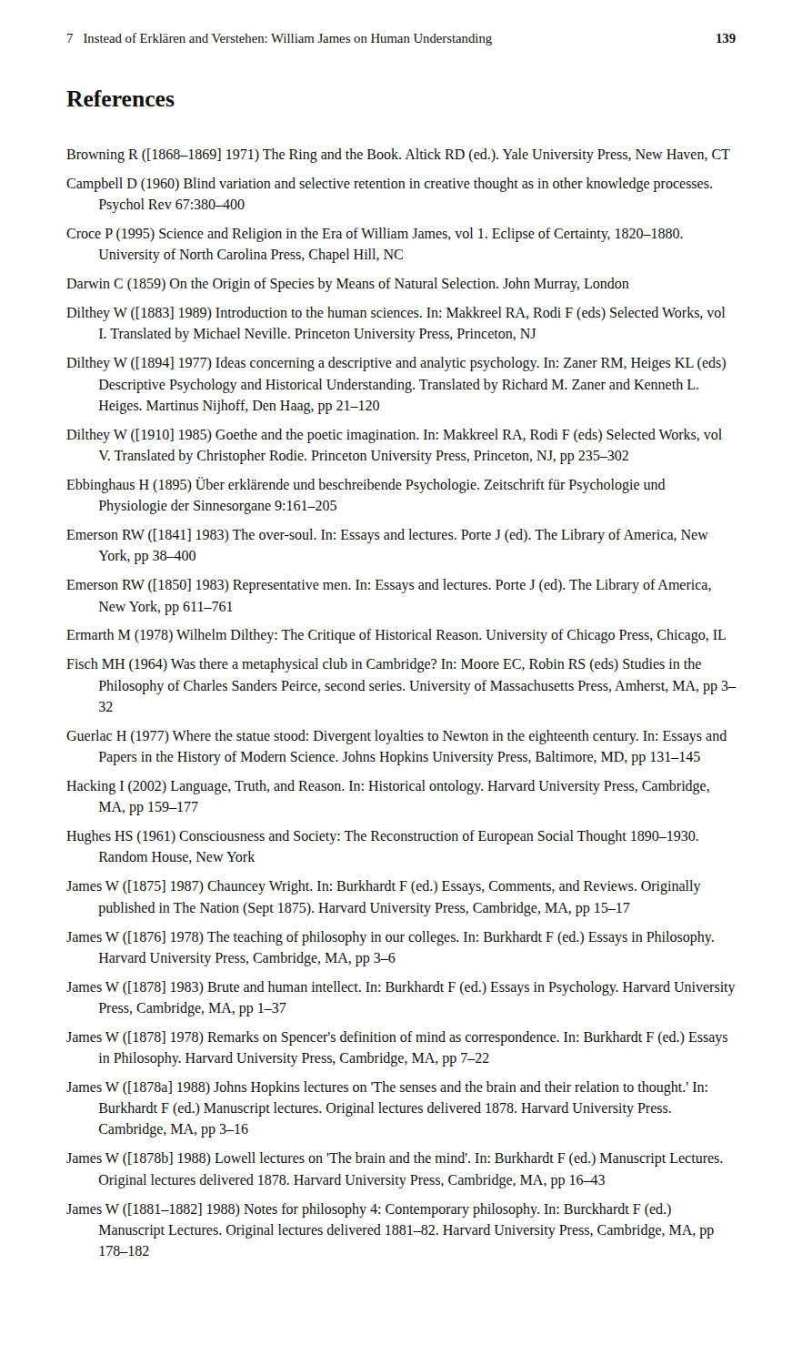7 Instead of Erklären and Verstehen: William James on Human Understanding 139
References
Browning R ([1868–1869] 1971) The Ring and the Book. Altick RD (ed.). Yale University Press, New Haven, CT
Campbell D (1960) Blind variation and selective retention in creative thought as in other knowledge processes. Psychol Rev 67:380–400
Croce P (1995) Science and Religion in the Era of William James, vol 1. Eclipse of Certainty, 1820–1880. University of North Carolina Press, Chapel Hill, NC
Darwin C (1859) On the Origin of Species by Means of Natural Selection. John Murray, London
Dilthey W ([1883] 1989) Introduction to the human sciences. In: Makkreel RA, Rodi F (eds) Selected Works, vol I. Translated by Michael Neville. Princeton University Press, Princeton, NJ
Dilthey W ([1894] 1977) Ideas concerning a descriptive and analytic psychology. In: Zaner RM, Heiges KL (eds) Descriptive Psychology and Historical Understanding. Translated by Richard M. Zaner and Kenneth L. Heiges. Martinus Nijhoff, Den Haag, pp 21–120
Dilthey W ([1910] 1985) Goethe and the poetic imagination. In: Makkreel RA, Rodi F (eds) Selected Works, vol V. Translated by Christopher Rodie. Princeton University Press, Princeton, NJ, pp 235–302
Ebbinghaus H (1895) Über erklärende und beschreibende Psychologie. Zeitschrift für Psychologie und Physiologie der Sinnesorgane 9:161–205
Emerson RW ([1841] 1983) The over-soul. In: Essays and lectures. Porte J (ed). The Library of America, New York, pp 38–400
Emerson RW ([1850] 1983) Representative men. In: Essays and lectures. Porte J (ed). The Library of America, New York, pp 611–761
Ermarth M (1978) Wilhelm Dilthey: The Critique of Historical Reason. University of Chicago Press, Chicago, IL
Fisch MH (1964) Was there a metaphysical club in Cambridge? In: Moore EC, Robin RS (eds) Studies in the Philosophy of Charles Sanders Peirce, second series. University of Massachusetts Press, Amherst, MA, pp 3–32
Guerlac H (1977) Where the statue stood: Divergent loyalties to Newton in the eighteenth century. In: Essays and Papers in the History of Modern Science. Johns Hopkins University Press, Baltimore, MD, pp 131–145
Hacking I (2002) Language, Truth, and Reason. In: Historical ontology. Harvard University Press, Cambridge, MA, pp 159–177
Hughes HS (1961) Consciousness and Society: The Reconstruction of European Social Thought 1890–1930. Random House, New York
James W ([1875] 1987) Chauncey Wright. In: Burkhardt F (ed.) Essays, Comments, and Reviews. Originally published in The Nation (Sept 1875). Harvard University Press, Cambridge, MA, pp 15–17
James W ([1876] 1978) The teaching of philosophy in our colleges. In: Burkhardt F (ed.) Essays in Philosophy. Harvard University Press, Cambridge, MA, pp 3–6
James W ([1878] 1983) Brute and human intellect. In: Burkhardt F (ed.) Essays in Psychology. Harvard University Press, Cambridge, MA, pp 1–37
James W ([1878] 1978) Remarks on Spencer's definition of mind as correspondence. In: Burkhardt F (ed.) Essays in Philosophy. Harvard University Press, Cambridge, MA, pp 7–22
James W ([1878a] 1988) Johns Hopkins lectures on 'The senses and the brain and their relation to thought.' In: Burkhardt F (ed.) Manuscript lectures. Original lectures delivered 1878. Harvard University Press. Cambridge, MA, pp 3–16
James W ([1878b] 1988) Lowell lectures on 'The brain and the mind'. In: Burkhardt F (ed.) Manuscript Lectures. Original lectures delivered 1878. Harvard University Press, Cambridge, MA, pp 16–43
James W ([1881–1882] 1988) Notes for philosophy 4: Contemporary philosophy. In: Burckhardt F (ed.) Manuscript Lectures. Original lectures delivered 1881–82. Harvard University Press, Cambridge, MA, pp 178–182